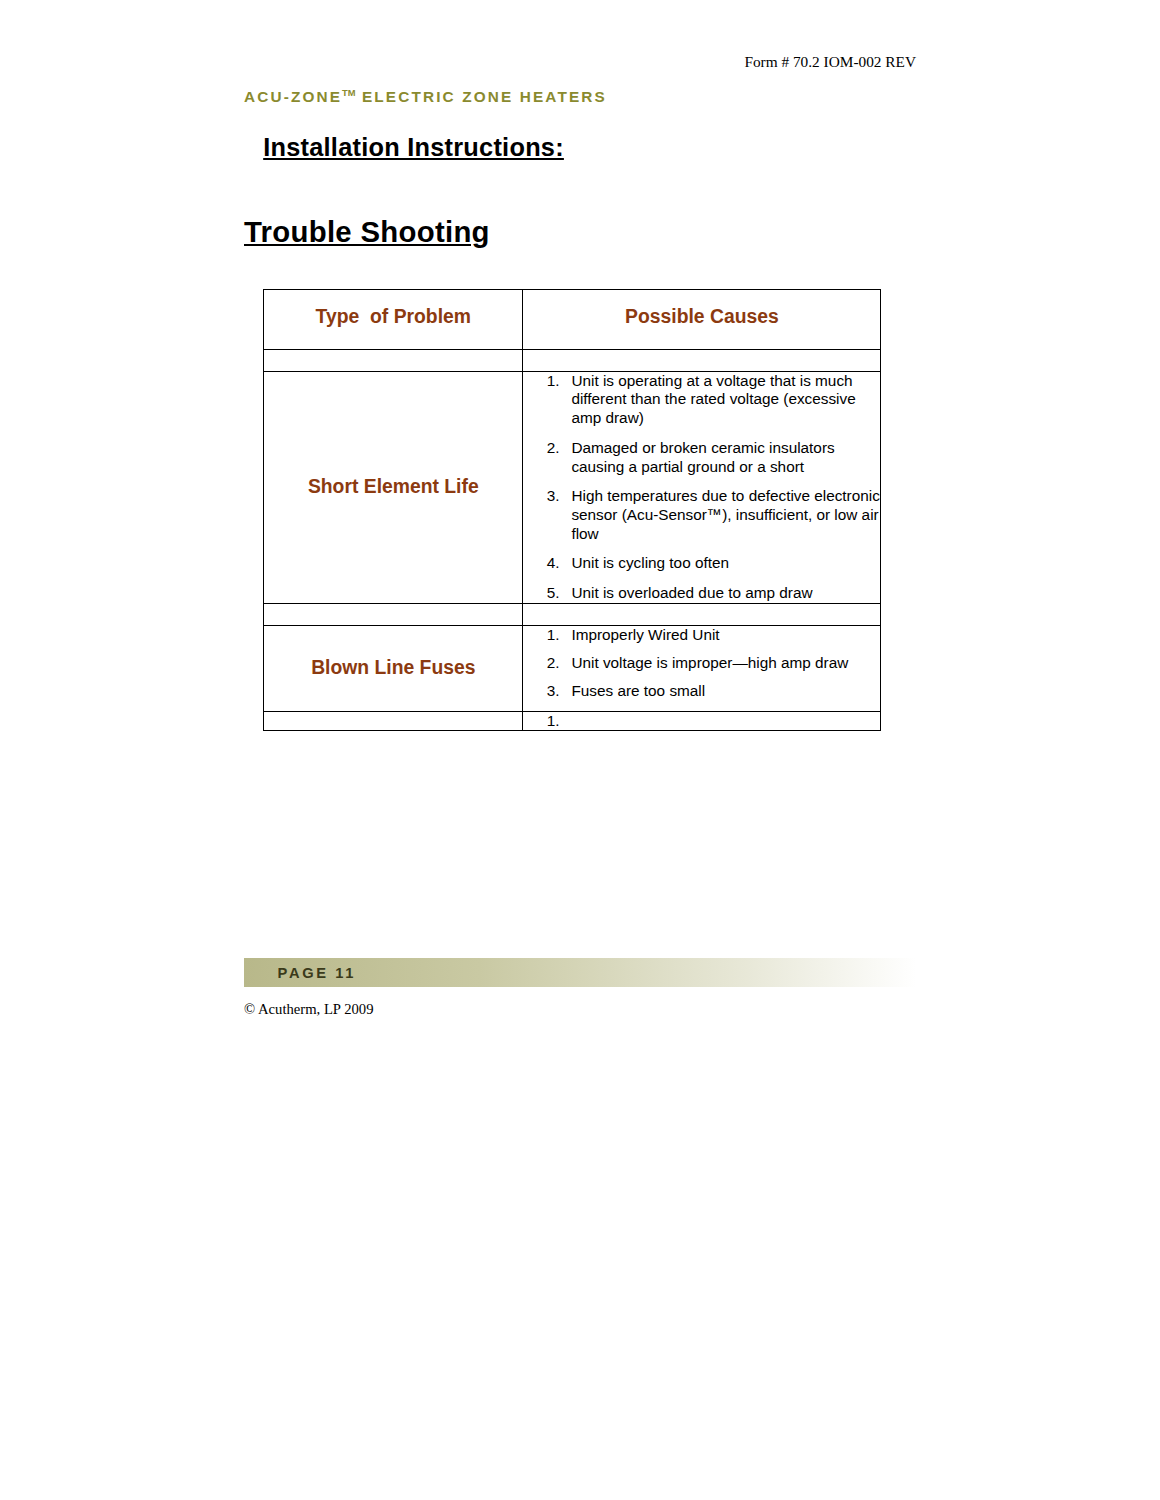Form # 70.2 IOM-002 REV
ACU-ZONETM ELECTRIC ZONE HEATERS
Installation Instructions:
Trouble Shooting
| Type of Problem | Possible Causes |
| --- | --- |
| Short Element Life | Unit is operating at a voltage that is much different than the rated voltage (excessive amp draw) Damaged or broken ceramic insulators causing a partial ground or a short High temperatures due to defective electronic sensor (Acu-Sensor™), insufficient, or low air flow Unit is cycling too often Unit is overloaded due to amp draw |
| Blown Line Fuses | Improperly Wired Unit Unit voltage is improper—high amp draw Fuses are too small |
PAGE 11
© Acutherm, LP 2009